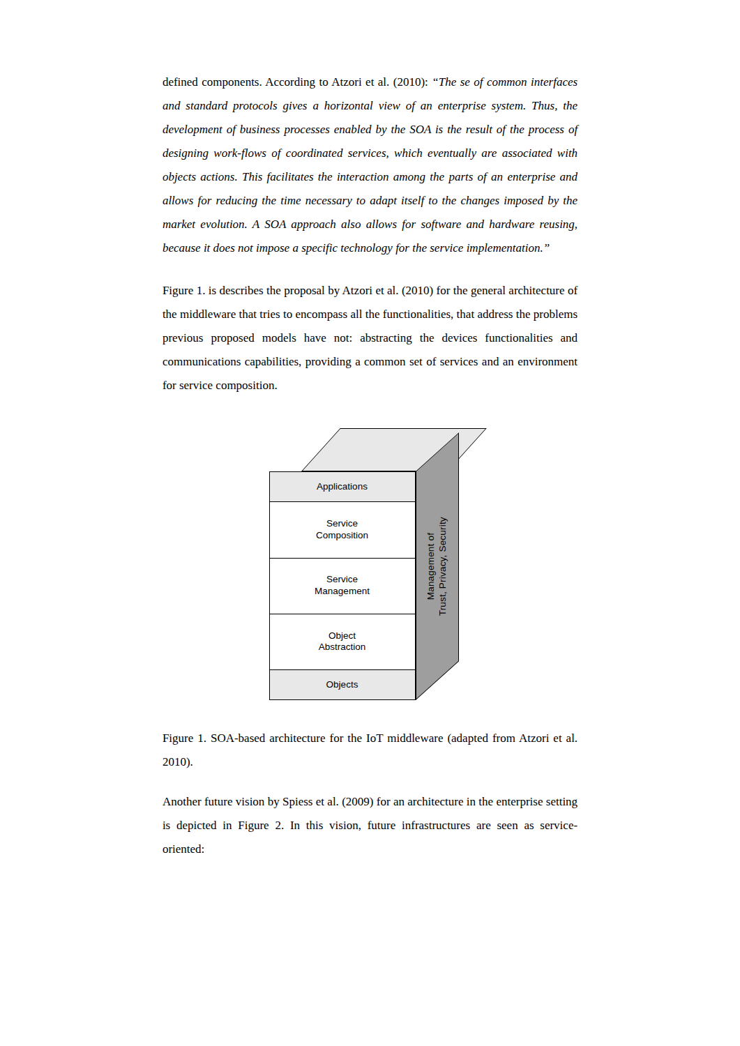defined components. According to Atzori et al. (2010): “The se of common interfaces and standard protocols gives a horizontal view of an enterprise system. Thus, the development of business processes enabled by the SOA is the result of the process of designing work-flows of coordinated services, which eventually are associated with objects actions. This facilitates the interaction among the parts of an enterprise and allows for reducing the time necessary to adapt itself to the changes imposed by the market evolution. A SOA approach also allows for software and hardware reusing, because it does not impose a specific technology for the service implementation.”
Figure 1. is describes the proposal by Atzori et al. (2010) for the general architecture of the middleware that tries to encompass all the functionalities, that address the problems previous proposed models have not: abstracting the devices functionalities and communications capabilities, providing a common set of services and an environment for service composition.
Management of
Trust, Privacy, Security
Applications
Service
Composition
Service
Management
Object
Abstraction
Objects
Figure 1. SOA-based architecture for the IoT middleware (adapted from Atzori et al. 2010).
Another future vision by Spiess et al. (2009) for an architecture in the enterprise setting is depicted in Figure 2. In this vision, future infrastructures are seen as service-oriented: